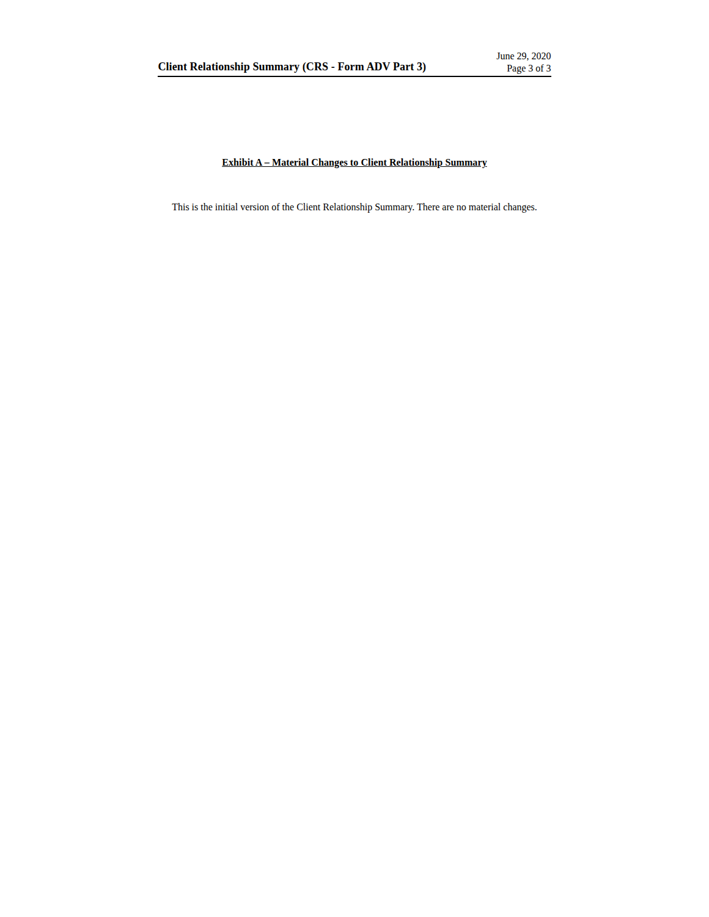Client Relationship Summary (CRS - Form ADV Part 3)
June 29, 2020
Page 3 of 3
Exhibit A – Material Changes to Client Relationship Summary
This is the initial version of the Client Relationship Summary. There are no material changes.